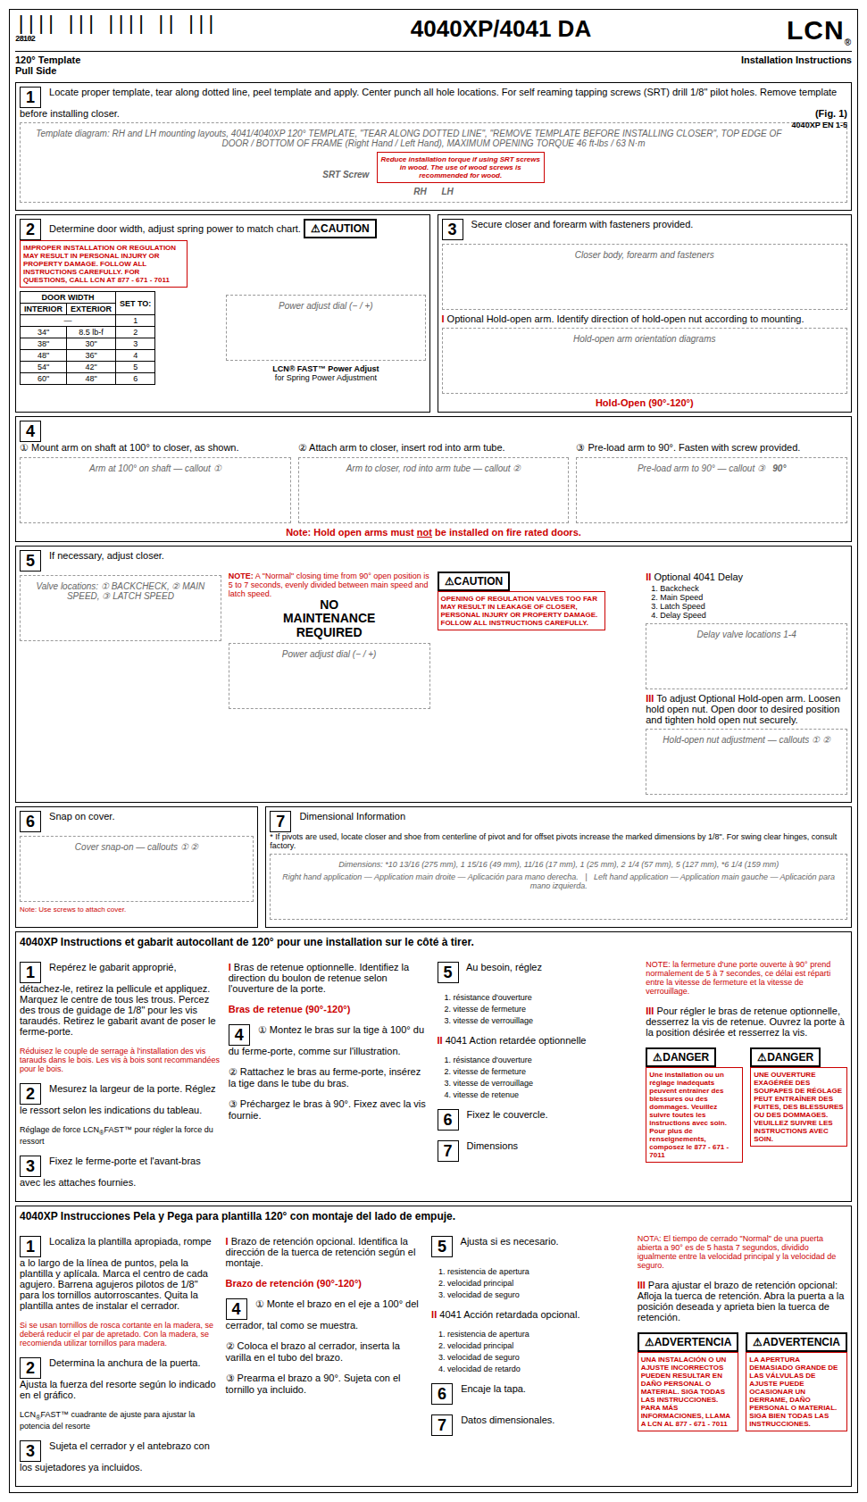|||| ||| |||| || |||
28102
4040XP/4041 DA
LCN®
120° Template
Pull Side
Installation Instructions
1 Locate proper template, tear along dotted line, peel template and apply. Center punch all hole locations. For self reaming tapping screws (SRT) drill 1/8" pilot holes. Remove template before installing closer.
(Fig. 1)
4040XP EN 1-5
Template diagram: RH and LH mounting layouts, 4041/4040XP 120° TEMPLATE, "TEAR ALONG DOTTED LINE", "REMOVE TEMPLATE BEFORE INSTALLING CLOSER", TOP EDGE OF DOOR / BOTTOM OF FRAME (Right Hand / Left Hand), MAXIMUM OPENING TORQUE 46 ft-lbs / 63 N·m
SRT Screw Reduce installation torque if using SRT screws in wood. The use of wood screws is recommended for wood.
RH LH
2 Determine door width, adjust spring power to match chart. CAUTION
IMPROPER INSTALLATION OR REGULATION MAY RESULT IN PERSONAL INJURY OR PROPERTY DAMAGE. FOLLOW ALL INSTRUCTIONS CAREFULLY. FOR QUESTIONS, CALL LCN AT 877 - 671 - 7011
| DOOR WIDTH | SET TO: |
| --- | --- |
| INTERIOR | EXTERIOR |
| — | 1 |
| 34" | 8.5 lb-f | 2 |
| 38" | 30" | 3 |
| 48" | 36" | 4 |
| 54" | 42" | 5 |
| 60" | 48" | 6 |
Power adjust dial (− / +)
LCN® FAST™ Power Adjust
for Spring Power Adjustment
3 Secure closer and forearm with fasteners provided.
Closer body, forearm and fasteners
I Optional Hold-open arm. Identify direction of hold-open nut according to mounting.
Hold-open arm orientation diagrams
Hold-Open (90°-120°)
4
① Mount arm on shaft at 100° to closer, as shown.
Arm at 100° on shaft — callout ①
② Attach arm to closer, insert rod into arm tube.
Arm to closer, rod into arm tube — callout ②
③ Pre-load arm to 90°. Fasten with screw provided.
Pre-load arm to 90° — callout ③ 90°
Note: Hold open arms must not be installed on fire rated doors.
5 If necessary, adjust closer.
Valve locations: ① BACKCHECK, ② MAIN SPEED, ③ LATCH SPEED
NOTE: A "Normal" closing time from 90° open position is 5 to 7 seconds, evenly divided between main speed and latch speed.
NO
MAINTENANCE
REQUIRED
Power adjust dial (− / +)
CAUTION
OPENING OF REGULATION VALVES TOO FAR MAY RESULT IN LEAKAGE OF CLOSER, PERSONAL INJURY OR PROPERTY DAMAGE. FOLLOW ALL INSTRUCTIONS CAREFULLY.
II Optional 4041 Delay
Backcheck
Main Speed
Latch Speed
Delay Speed
Delay valve locations 1-4
III To adjust Optional Hold-open arm. Loosen hold open nut. Open door to desired position and tighten hold open nut securely.
Hold-open nut adjustment — callouts ① ②
6 Snap on cover.
Cover snap-on — callouts ① ②
Note: Use screws to attach cover.
7 Dimensional Information
* If pivots are used, locate closer and shoe from centerline of pivot and for offset pivots increase the marked dimensions by 1/8". For swing clear hinges, consult factory.
Dimensions: *10 13/16 (275 mm), 1 15/16 (49 mm), 11/16 (17 mm), 1 (25 mm), 2 1/4 (57 mm), 5 (127 mm), *6 1/4 (159 mm)
Right hand application — Application main droite — Aplicación para mano derecha. | Left hand application — Application main gauche — Aplicación para mano izquierda.
4040XP Instructions et gabarit autocollant de 120° pour une installation sur le côté à tirer.
1 Repérez le gabarit approprié, détachez-le, retirez la pellicule et appliquez. Marquez le centre de tous les trous. Percez des trous de guidage de 1/8" pour les vis taraudés. Retirez le gabarit avant de poser le ferme-porte.
Réduisez le couple de serrage à l'installation des vis tarauds dans le bois. Les vis à bois sont recommandées pour le bois.
2 Mesurez la largeur de la porte. Réglez le ressort selon les indications du tableau.
Réglage de force LCN®FAST™ pour régler la force du ressort
3 Fixez le ferme-porte et l'avant-bras avec les attaches fournies.
I Bras de retenue optionnelle. Identifiez la direction du boulon de retenue selon l'ouverture de la porte.
Bras de retenue (90°-120°)
4 ① Montez le bras sur la tige à 100° du du ferme-porte, comme sur l'illustration.
② Rattachez le bras au ferme-porte, insérez la tige dans le tube du bras.
③ Préchargez le bras à 90°. Fixez avec la vis fournie.
5 Au besoin, réglez
résistance d'ouverture
vitesse de fermeture
vitesse de verrouillage
II 4041 Action retardée optionnelle
résistance d'ouverture
vitesse de fermeture
vitesse de verrouillage
vitesse de retenue
6 Fixez le couvercle.
7 Dimensions
NOTE: la fermeture d'une porte ouverte à 90° prend normalement de 5 à 7 secondes, ce délai est réparti entre la vitesse de fermeture et la vitesse de verrouillage.
III Pour régler le bras de retenue optionnelle, desserrez la vis de retenue. Ouvrez la porte à la position désirée et resserrez la vis.
DANGER
Une installation ou un réglage inadéquats peuvent entraîner des blessures ou des dommages. Veuillez suivre toutes les instructions avec soin. Pour plus de renseignements, composez le 877 - 671 - 7011
DANGER
UNE OUVERTURE EXAGÉRÉE DES SOUPAPES DE RÉGLAGE PEUT ENTRAÎNER DES FUITES, DES BLESSURES OU DES DOMMAGES. VEUILLEZ SUIVRE LES INSTRUCTIONS AVEC SOIN.
4040XP Instrucciones Pela y Pega para plantilla 120° con montaje del lado de empuje.
1 Localiza la plantilla apropiada, rompe a lo largo de la línea de puntos, pela la plantilla y aplícala. Marca el centro de cada agujero. Barrena agujeros pilotos de 1/8" para los tornillos autorroscantes. Quita la plantilla antes de instalar el cerrador.
Si se usan tornillos de rosca cortante en la madera, se deberá reducir el par de apretado. Con la madera, se recomienda utilizar tornillos para madera.
2 Determina la anchura de la puerta. Ajusta la fuerza del resorte según lo indicado en el gráfico.
LCN®FAST™ cuadrante de ajuste para ajustar la potencia del resorte
3 Sujeta el cerrador y el antebrazo con los sujetadores ya incluidos.
I Brazo de retención opcional. Identifica la dirección de la tuerca de retención según el montaje.
Brazo de retención (90°-120°)
4 ① Monte el brazo en el eje a 100° del cerrador, tal como se muestra.
② Coloca el brazo al cerrador, inserta la varilla en el tubo del brazo.
③ Prearma el brazo a 90°. Sujeta con el tornillo ya incluido.
5 Ajusta si es necesario.
resistencia de apertura
velocidad principal
velocidad de seguro
II 4041 Acción retardada opcional.
resistencia de apertura
velocidad principal
velocidad de seguro
velocidad de retardo
6 Encaje la tapa.
7 Datos dimensionales.
NOTA: El tiempo de cerrado "Normal" de una puerta abierta a 90° es de 5 hasta 7 segundos, dividido igualmente entre la velocidad principal y la velocidad de seguro.
III Para ajustar el brazo de retención opcional: Afloja la tuerca de retención. Abra la puerta a la posición deseada y aprieta bien la tuerca de retención.
ADVERTENCIA
UNA INSTALACIÓN O UN AJUSTE INCORRECTOS PUEDEN RESULTAR EN DAÑO PERSONAL O MATERIAL. SIGA TODAS LAS INSTRUCCIONES. PARA MÁS INFORMACIONES, LLAMA A LCN AL 877 - 671 - 7011
ADVERTENCIA
LA APERTURA DEMASIADO GRANDE DE LAS VÁLVULAS DE AJUSTE PUEDE OCASIONAR UN DERRAME, DAÑO PERSONAL O MATERIAL. SIGA BIEN TODAS LAS INSTRUCCIONES.